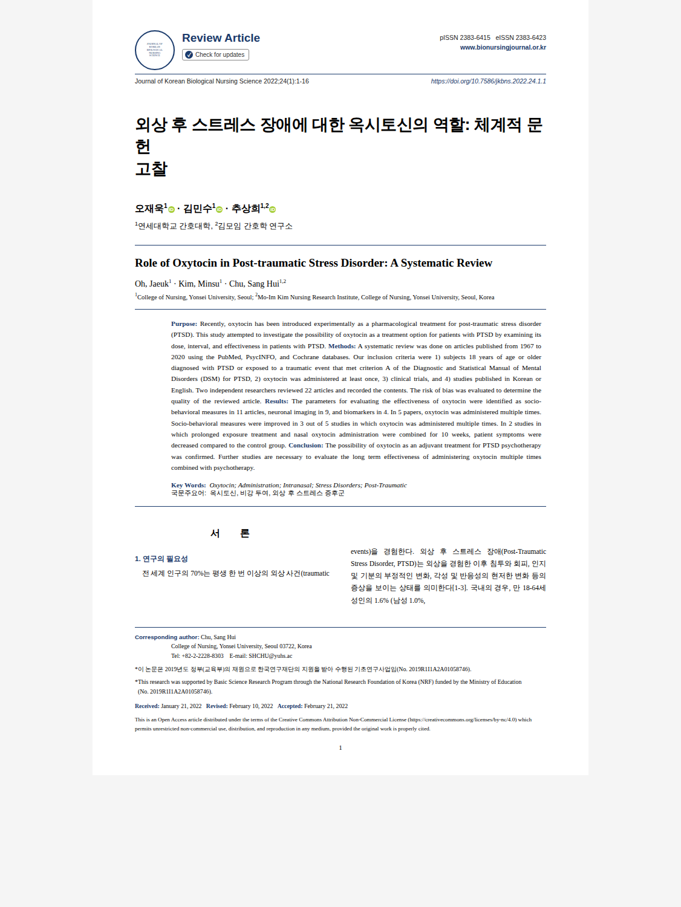JOURNAL OF
KOREAN
BIOLOGICAL
NURSING
SCIENCE
Review Article
✓Check for updates
pISSN 2383-6415 eISSN 2383-6423
www.bionursingjournal.or.kr
Journal of Korean Biological Nursing Science 2022;24(1):1-16
https://doi.org/10.7586/jkbns.2022.24.1.1
외상 후 스트레스 장애에 대한 옥시토신의 역할: 체계적 문헌
고찰
오재욱1iD · 김민수1iD · 추상희1,2iD
1연세대학교 간호대학, 2김모임 간호학 연구소
Role of Oxytocin in Post-traumatic Stress Disorder: A Systematic Review
Oh, Jaeuk1 · Kim, Minsu1 · Chu, Sang Hui1,2
1College of Nursing, Yonsei University, Seoul; 2Mo-Im Kim Nursing Research Institute, College of Nursing, Yonsei University, Seoul, Korea
Purpose: Recently, oxytocin has been introduced experimentally as a pharmacological treatment for post-traumatic stress disorder (PTSD). This study attempted to investigate the possibility of oxytocin as a treatment option for patients with PTSD by examining its dose, interval, and effectiveness in patients with PTSD. Methods: A systematic review was done on articles published from 1967 to 2020 using the PubMed, PsycINFO, and Cochrane databases. Our inclusion criteria were 1) subjects 18 years of age or older diagnosed with PTSD or exposed to a traumatic event that met criterion A of the Diagnostic and Statistical Manual of Mental Disorders (DSM) for PTSD, 2) oxytocin was administered at least once, 3) clinical trials, and 4) studies published in Korean or English. Two independent researchers reviewed 22 articles and recorded the contents. The risk of bias was evaluated to determine the quality of the reviewed article. Results: The parameters for evaluating the effectiveness of oxytocin were identified as socio-behavioral measures in 11 articles, neuronal imaging in 9, and biomarkers in 4. In 5 papers, oxytocin was administered multiple times. Socio-behavioral measures were improved in 3 out of 5 studies in which oxytocin was administered multiple times. In 2 studies in which prolonged exposure treatment and nasal oxytocin administration were combined for 10 weeks, patient symptoms were decreased compared to the control group. Conclusion: The possibility of oxytocin as an adjuvant treatment for PTSD psychotherapy was confirmed. Further studies are necessary to evaluate the long term effectiveness of administering oxytocin multiple times combined with psychotherapy.
Key Words: Oxytocin; Administration; Intranasal; Stress Disorders; Post-Traumatic
국문주요어: 옥시토신, 비강 투여, 외상 후 스트레스 증후군
서 론
1. 연구의 필요성
전 세계 인구의 70%는 평생 한 번 이상의 외상 사건(traumatic
events)을 경험한다. 외상 후 스트레스 장애(Post-Traumatic Stress Disorder, PTSD)는 외상을 경험한 이후 침투와 회피, 인지 및 기분의 부정적인 변화, 각성 및 반응성의 현저한 변화 등의 증상을 보이는 상태를 의미한다[1-3]. 국내의 경우, 만 18-64세 성인의 1.6% (남성 1.0%,
Corresponding author: Chu, Sang Hui
College of Nursing, Yonsei University, Seoul 03722, Korea
Tel: +82-2-2228-8303 E-mail: SHCHU@yuhs.ac
*이 논문은 2019년도 정부(교육부)의 재원으로 한국연구재단의 지원을 받아 수행된 기초연구사업임(No. 2019R1I1A2A01058746).
*This research was supported by Basic Science Research Program through the National Research Foundation of Korea (NRF) funded by the Ministry of Education
(No. 2019R1I1A2A01058746).
Received: January 21, 2022 Revised: February 10, 2022 Accepted: February 21, 2022
This is an Open Access article distributed under the terms of the Creative Commons Attribution Non-Commercial License (https://creativecommons.org/licenses/by-nc/4.0) which permits unrestricted non-commercial use, distribution, and reproduction in any medium, provided the original work is properly cited.
1